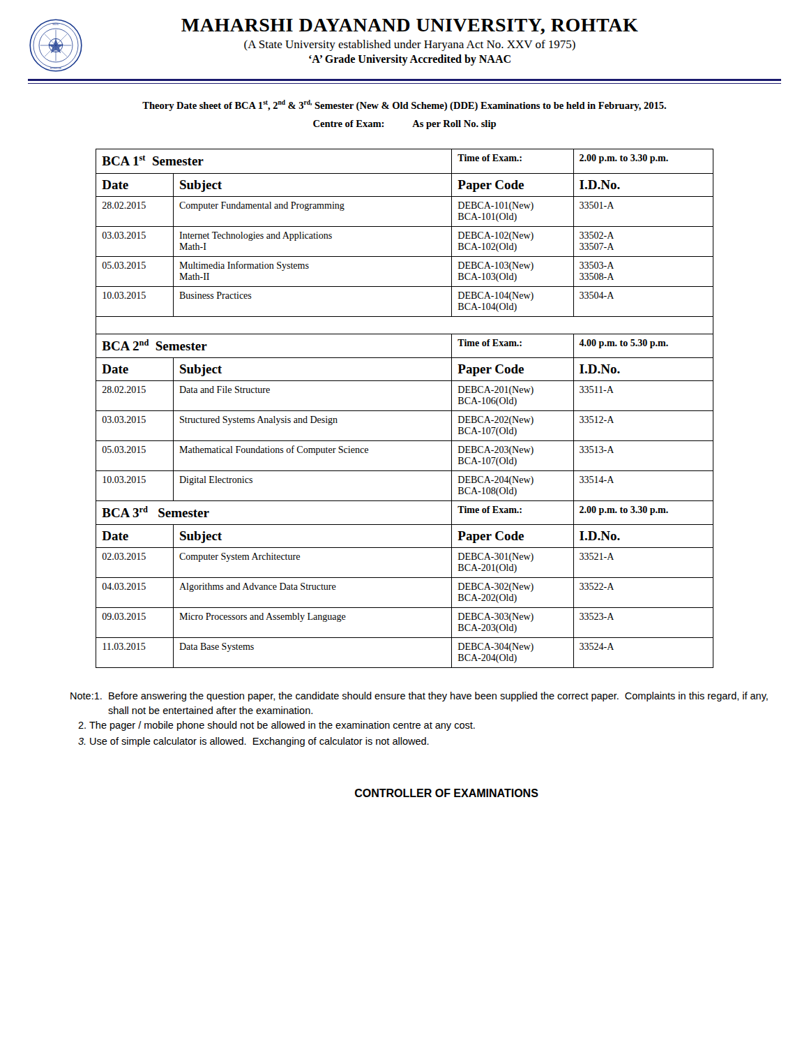MDU ROHTAK
MAHARSHI DAYANAND UNIVERSITY, ROHTAK
(A State University established under Haryana Act No. XXV of 1975)
‘A’ Grade University Accredited by NAAC
Theory Date sheet of BCA 1st, 2nd & 3rd, Semester (New & Old Scheme) (DDE) Examinations to be held in February, 2015.
Centre of Exam: As per Roll No. slip
| BCA 1 st Semester | Time of Exam.: | 2.00 p.m. to 3.30 p.m. |
| Date | Subject | Paper Code | I.D.No. |
| 28.02.2015 | Computer Fundamental and Programming | DEBCA-101(New) BCA-101(Old) | 33501-A |
| 03.03.2015 | Internet Technologies and Applications Math-I | DEBCA-102(New) BCA-102(Old) | 33502-A 33507-A |
| 05.03.2015 | Multimedia Information Systems Math-II | DEBCA-103(New) BCA-103(Old) | 33503-A 33508-A |
| 10.03.2015 | Business Practices | DEBCA-104(New) BCA-104(Old) | 33504-A |
| BCA 2 nd Semester | Time of Exam.: | 4.00 p.m. to 5.30 p.m. |
| Date | Subject | Paper Code | I.D.No. |
| 28.02.2015 | Data and File Structure | DEBCA-201(New) BCA-106(Old) | 33511-A |
| 03.03.2015 | Structured Systems Analysis and Design | DEBCA-202(New) BCA-107(Old) | 33512-A |
| 05.03.2015 | Mathematical Foundations of Computer Science | DEBCA-203(New) BCA-107(Old) | 33513-A |
| 10.03.2015 | Digital Electronics | DEBCA-204(New) BCA-108(Old) | 33514-A |
| BCA 3 rd Semester | Time of Exam.: | 2.00 p.m. to 3.30 p.m. |
| Date | Subject | Paper Code | I.D.No. |
| 02.03.2015 | Computer System Architecture | DEBCA-301(New) BCA-201(Old) | 33521-A |
| 04.03.2015 | Algorithms and Advance Data Structure | DEBCA-302(New) BCA-202(Old) | 33522-A |
| 09.03.2015 | Micro Processors and Assembly Language | DEBCA-303(New) BCA-203(Old) | 33523-A |
| 11.03.2015 | Data Base Systems | DEBCA-304(New) BCA-204(Old) | 33524-A |
Note:1. Before answering the question paper, the candidate should ensure that they have been supplied the correct paper. Complaints in this regard, if any, shall not be entertained after the examination.
The pager / mobile phone should not be allowed in the examination centre at any cost.
Use of simple calculator is allowed. Exchanging of calculator is not allowed.
CONTROLLER OF EXAMINATIONS